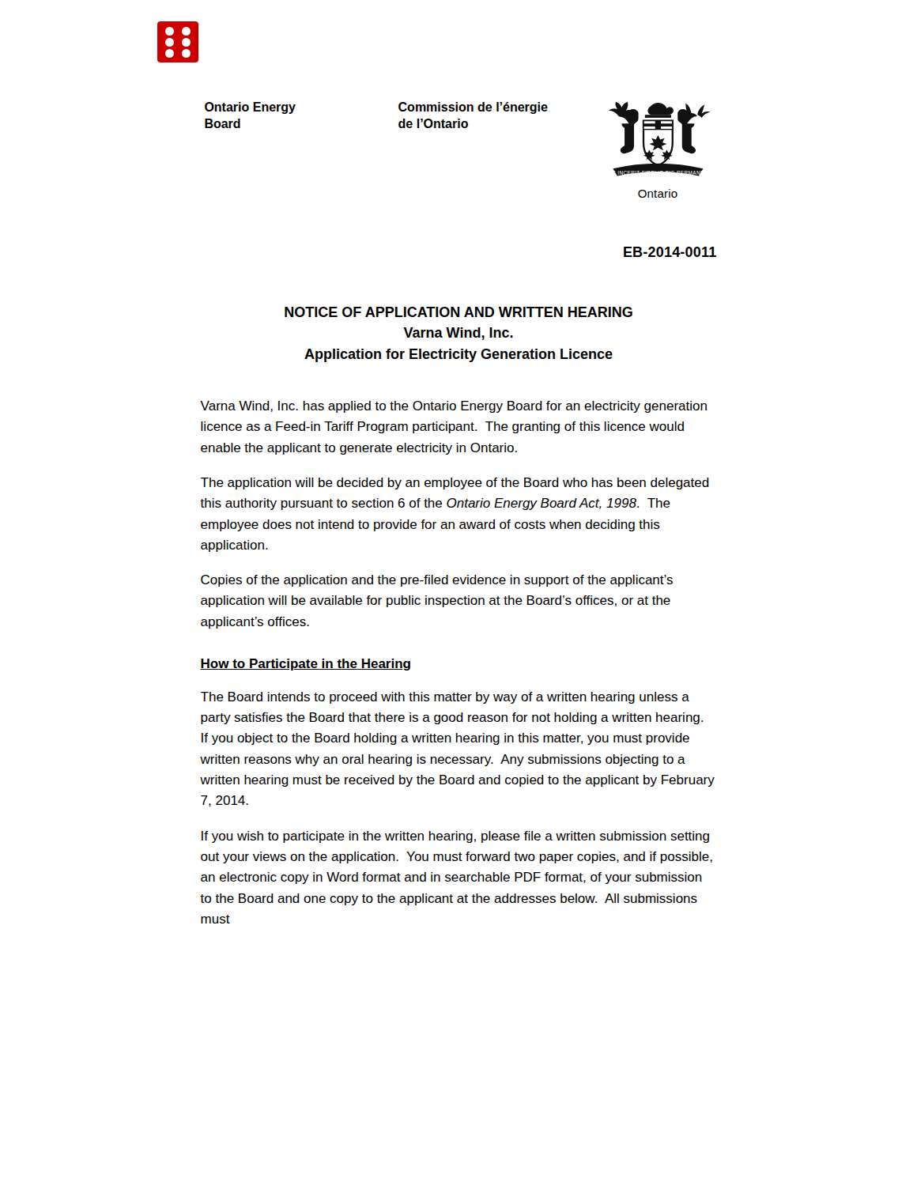Ontario Energy
Board
Commission de l’énergie
de l’Ontario
UT INCEPIT FIDELIS SIC PERMANET
Ontario
EB-2014-0011
NOTICE OF APPLICATION AND WRITTEN HEARING Varna Wind, Inc. Application for Electricity Generation Licence
Varna Wind, Inc. has applied to the Ontario Energy Board for an electricity generation licence as a Feed-in Tariff Program participant. The granting of this licence would enable the applicant to generate electricity in Ontario.
The application will be decided by an employee of the Board who has been delegated this authority pursuant to section 6 of the Ontario Energy Board Act, 1998. The employee does not intend to provide for an award of costs when deciding this application.
Copies of the application and the pre-filed evidence in support of the applicant’s application will be available for public inspection at the Board’s offices, or at the applicant’s offices.
How to Participate in the Hearing
The Board intends to proceed with this matter by way of a written hearing unless a party satisfies the Board that there is a good reason for not holding a written hearing. If you object to the Board holding a written hearing in this matter, you must provide written reasons why an oral hearing is necessary. Any submissions objecting to a written hearing must be received by the Board and copied to the applicant by February 7, 2014.
If you wish to participate in the written hearing, please file a written submission setting out your views on the application. You must forward two paper copies, and if possible, an electronic copy in Word format and in searchable PDF format, of your submission to the Board and one copy to the applicant at the addresses below. All submissions must